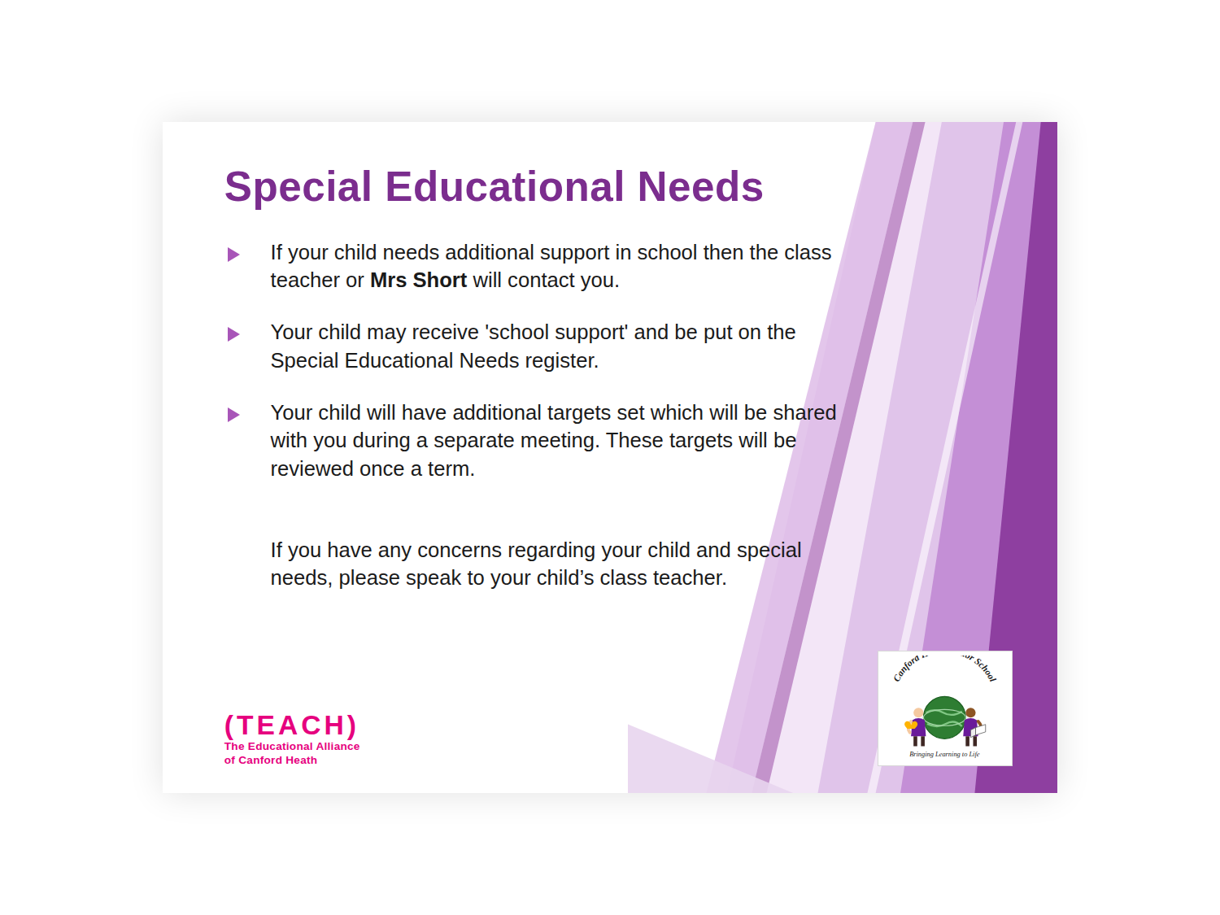Special Educational Needs
If your child needs additional support in school then the class teacher or Mrs Short will contact you.
Your child may receive 'school support' and be put on the Special Educational Needs register.
Your child will have additional targets set which will be shared with you during a separate meeting. These targets will be reviewed once a term.
If you have any concerns regarding your child and special needs, please speak to your child’s class teacher.
(TEACH)
The Educational Alliance
of Canford Heath
Canford Heath Junior School Bringing Learning to Life